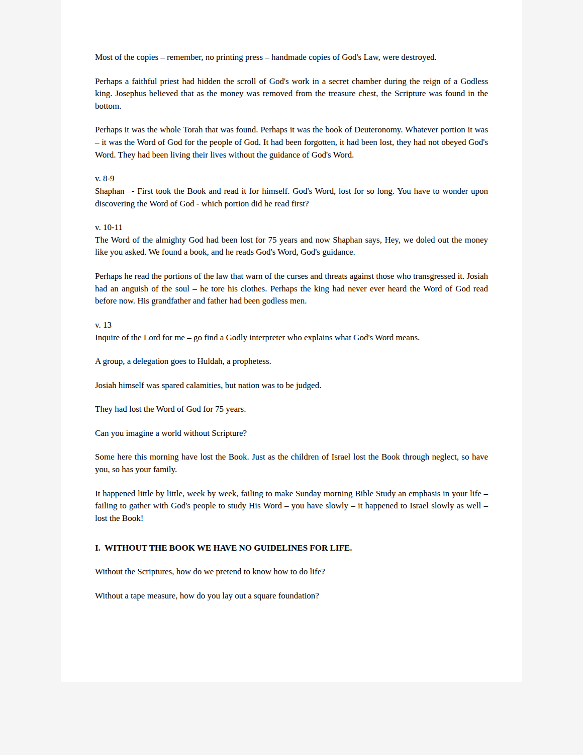Most of the copies – remember, no printing press – handmade copies of God's Law, were destroyed.
Perhaps a faithful priest had hidden the scroll of God's work in a secret chamber during the reign of a Godless king. Josephus believed that as the money was removed from the treasure chest, the Scripture was found in the bottom.
Perhaps it was the whole Torah that was found. Perhaps it was the book of Deuteronomy. Whatever portion it was – it was the Word of God for the people of God. It had been forgotten, it had been lost, they had not obeyed God's Word. They had been living their lives without the guidance of God's Word.
v. 8-9
Shaphan –- First took the Book and read it for himself. God's Word, lost for so long. You have to wonder upon discovering the Word of God - which portion did he read first?
v. 10-11
The Word of the almighty God had been lost for 75 years and now Shaphan says, Hey, we doled out the money like you asked. We found a book, and he reads God's Word, God's guidance.
Perhaps he read the portions of the law that warn of the curses and threats against those who transgressed it. Josiah had an anguish of the soul – he tore his clothes. Perhaps the king had never ever heard the Word of God read before now. His grandfather and father had been godless men.
v. 13
Inquire of the Lord for me – go find a Godly interpreter who explains what God's Word means.
A group, a delegation goes to Huldah, a prophetess.
Josiah himself was spared calamities, but nation was to be judged.
They had lost the Word of God for 75 years.
Can you imagine a world without Scripture?
Some here this morning have lost the Book. Just as the children of Israel lost the Book through neglect, so have you, so has your family.
It happened little by little, week by week, failing to make Sunday morning Bible Study an emphasis in your life – failing to gather with God's people to study His Word – you have slowly – it happened to Israel slowly as well – lost the Book!
I. Without the Book we have no guidelines for life.
Without the Scriptures, how do we pretend to know how to do life?
Without a tape measure, how do you lay out a square foundation?